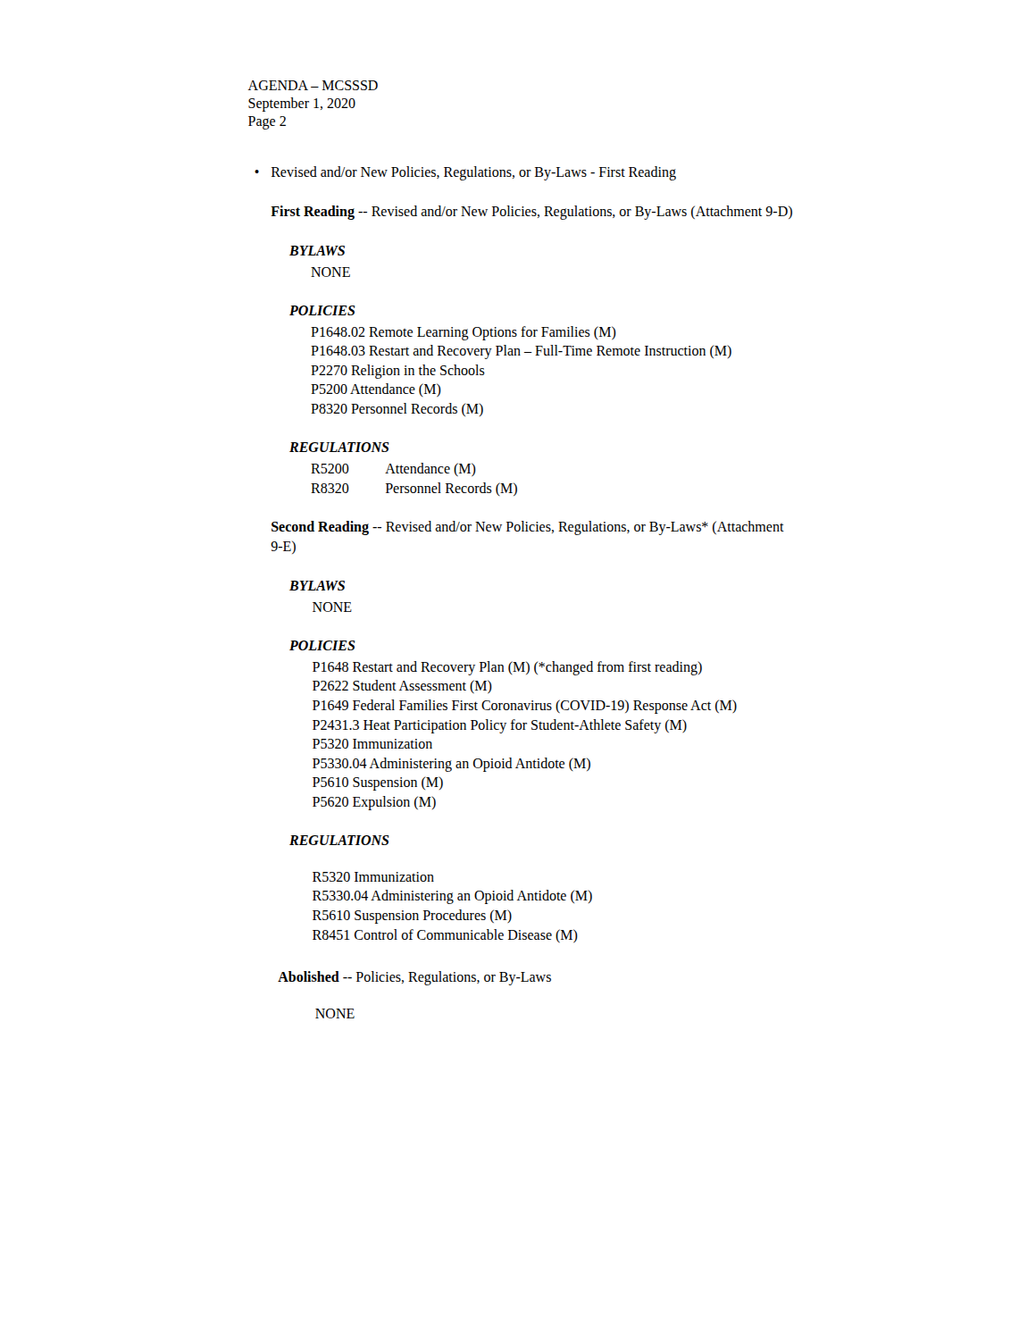AGENDA – MCSSSD
September 1, 2020
Page 2
Revised and/or New Policies, Regulations, or By-Laws - First Reading
First Reading -- Revised and/or New Policies, Regulations, or By-Laws (Attachment 9-D)
BYLAWS
NONE
POLICIES
P1648.02 Remote Learning Options for Families (M)
P1648.03 Restart and Recovery Plan – Full-Time Remote Instruction (M)
P2270 Religion in the Schools
P5200 Attendance (M)
P8320 Personnel Records (M)
REGULATIONS
R5200 Attendance (M)
R8320 Personnel Records (M)
Second Reading -- Revised and/or New Policies, Regulations, or By-Laws* (Attachment 9-E)
BYLAWS
NONE
POLICIES
P1648 Restart and Recovery Plan (M) (*changed from first reading)
P2622 Student Assessment (M)
P1649 Federal Families First Coronavirus (COVID-19) Response Act (M)
P2431.3 Heat Participation Policy for Student-Athlete Safety (M)
P5320 Immunization
P5330.04 Administering an Opioid Antidote (M)
P5610 Suspension (M)
P5620 Expulsion (M)
REGULATIONS
R5320 Immunization
R5330.04 Administering an Opioid Antidote (M)
R5610 Suspension Procedures (M)
R8451 Control of Communicable Disease (M)
Abolished -- Policies, Regulations, or By-Laws
NONE